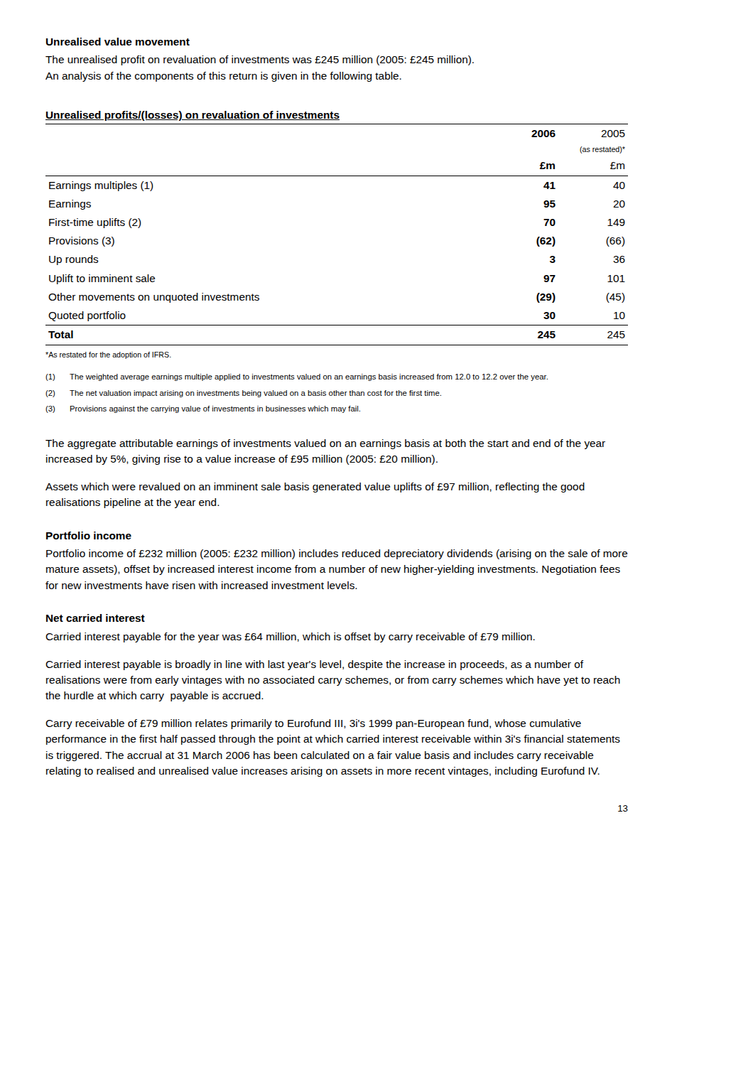Unrealised value movement
The unrealised profit on revaluation of investments was £245 million (2005: £245 million).
An analysis of the components of this return is given in the following table.
Unrealised profits/(losses) on revaluation of investments
| | 2006 | 2005 |
| | | (as restated)* |
| | £m | £m |
| Earnings multiples (1) | 41 | 40 |
| Earnings | 95 | 20 |
| First-time uplifts (2) | 70 | 149 |
| Provisions (3) | (62) | (66) |
| Up rounds | 3 | 36 |
| Uplift to imminent sale | 97 | 101 |
| Other movements on unquoted investments | (29) | (45) |
| Quoted portfolio | 30 | 10 |
| Total | 245 | 245 |
*As restated for the adoption of IFRS.
| (1) | The weighted average earnings multiple applied to investments valued on an earnings basis increased from 12.0 to 12.2 over the year. |
| (2) | The net valuation impact arising on investments being valued on a basis other than cost for the first time. |
| (3) | Provisions against the carrying value of investments in businesses which may fail. |
The aggregate attributable earnings of investments valued on an earnings basis at both the start and end of the year increased by 5%, giving rise to a value increase of £95 million (2005: £20 million).
Assets which were revalued on an imminent sale basis generated value uplifts of £97 million, reflecting the good realisations pipeline at the year end.
Portfolio income
Portfolio income of £232 million (2005: £232 million) includes reduced depreciatory dividends (arising on the sale of more mature assets), offset by increased interest income from a number of new higher-yielding investments. Negotiation fees for new investments have risen with increased investment levels.
Net carried interest
Carried interest payable for the year was £64 million, which is offset by carry receivable of £79 million.
Carried interest payable is broadly in line with last year's level, despite the increase in proceeds, as a number of realisations were from early vintages with no associated carry schemes, or from carry schemes which have yet to reach the hurdle at which carry payable is accrued.
Carry receivable of £79 million relates primarily to Eurofund III, 3i's 1999 pan-European fund, whose cumulative performance in the first half passed through the point at which carried interest receivable within 3i's financial statements is triggered. The accrual at 31 March 2006 has been calculated on a fair value basis and includes carry receivable relating to realised and unrealised value increases arising on assets in more recent vintages, including Eurofund IV.
13